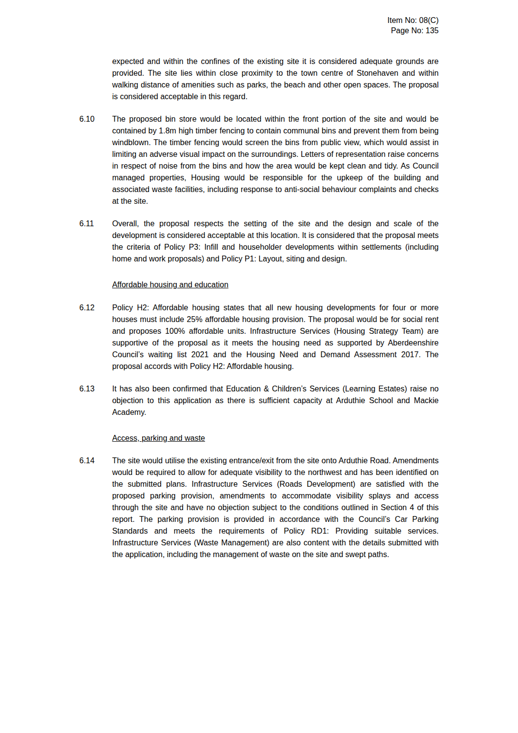Item No: 08(C) Page No: 135
expected and within the confines of the existing site it is considered adequate grounds are provided. The site lies within close proximity to the town centre of Stonehaven and within walking distance of amenities such as parks, the beach and other open spaces. The proposal is considered acceptable in this regard.
6.10
The proposed bin store would be located within the front portion of the site and would be contained by 1.8m high timber fencing to contain communal bins and prevent them from being windblown. The timber fencing would screen the bins from public view, which would assist in limiting an adverse visual impact on the surroundings. Letters of representation raise concerns in respect of noise from the bins and how the area would be kept clean and tidy. As Council managed properties, Housing would be responsible for the upkeep of the building and associated waste facilities, including response to anti-social behaviour complaints and checks at the site.
6.11
Overall, the proposal respects the setting of the site and the design and scale of the development is considered acceptable at this location. It is considered that the proposal meets the criteria of Policy P3: Infill and householder developments within settlements (including home and work proposals) and Policy P1: Layout, siting and design.
Affordable housing and education
6.12
Policy H2: Affordable housing states that all new housing developments for four or more houses must include 25% affordable housing provision. The proposal would be for social rent and proposes 100% affordable units. Infrastructure Services (Housing Strategy Team) are supportive of the proposal as it meets the housing need as supported by Aberdeenshire Council’s waiting list 2021 and the Housing Need and Demand Assessment 2017. The proposal accords with Policy H2: Affordable housing.
6.13
It has also been confirmed that Education & Children’s Services (Learning Estates) raise no objection to this application as there is sufficient capacity at Arduthie School and Mackie Academy.
Access, parking and waste
6.14
The site would utilise the existing entrance/exit from the site onto Arduthie Road. Amendments would be required to allow for adequate visibility to the northwest and has been identified on the submitted plans. Infrastructure Services (Roads Development) are satisfied with the proposed parking provision, amendments to accommodate visibility splays and access through the site and have no objection subject to the conditions outlined in Section 4 of this report. The parking provision is provided in accordance with the Council’s Car Parking Standards and meets the requirements of Policy RD1: Providing suitable services. Infrastructure Services (Waste Management) are also content with the details submitted with the application, including the management of waste on the site and swept paths.